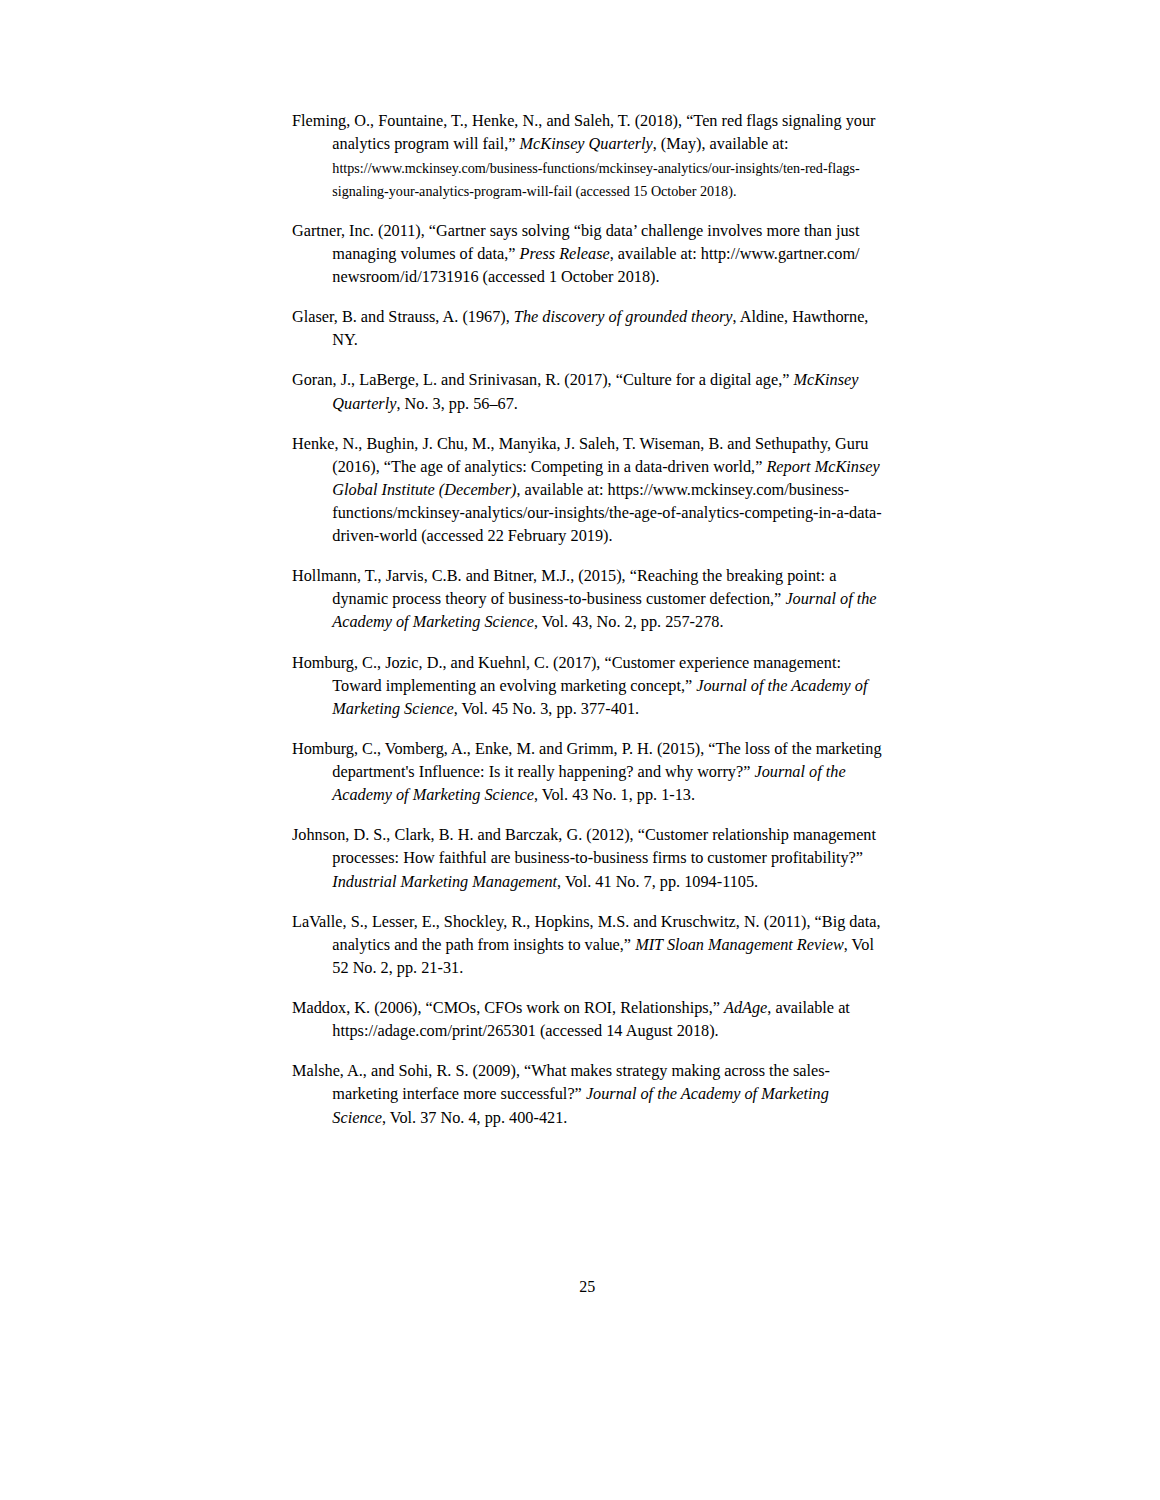Fleming, O., Fountaine, T., Henke, N., and Saleh, T. (2018), “Ten red flags signaling your analytics program will fail,” McKinsey Quarterly, (May), available at: https://www.mckinsey.com/business-functions/mckinsey-analytics/our-insights/ten-red-flags-signaling-your-analytics-program-will-fail (accessed 15 October 2018).
Gartner, Inc. (2011), “Gartner says solving “big data’ challenge involves more than just managing volumes of data,” Press Release, available at: http://www.gartner.com/ newsroom/id/1731916 (accessed 1 October 2018).
Glaser, B. and Strauss, A. (1967), The discovery of grounded theory, Aldine, Hawthorne, NY.
Goran, J., LaBerge, L. and Srinivasan, R. (2017), “Culture for a digital age,” McKinsey Quarterly, No. 3, pp. 56–67.
Henke, N., Bughin, J. Chu, M., Manyika, J. Saleh, T. Wiseman, B. and Sethupathy, Guru (2016), “The age of analytics: Competing in a data-driven world,” Report McKinsey Global Institute (December), available at: https://www.mckinsey.com/business-functions/mckinsey-analytics/our-insights/the-age-of-analytics-competing-in-a-data-driven-world (accessed 22 February 2019).
Hollmann, T., Jarvis, C.B. and Bitner, M.J., (2015), “Reaching the breaking point: a dynamic process theory of business-to-business customer defection,” Journal of the Academy of Marketing Science, Vol. 43, No. 2, pp. 257-278.
Homburg, C., Jozic, D., and Kuehnl, C. (2017), “Customer experience management: Toward implementing an evolving marketing concept,” Journal of the Academy of Marketing Science, Vol. 45 No. 3, pp. 377-401.
Homburg, C., Vomberg, A., Enke, M. and Grimm, P. H. (2015), “The loss of the marketing department's Influence: Is it really happening? and why worry?” Journal of the Academy of Marketing Science, Vol. 43 No. 1, pp. 1-13.
Johnson, D. S., Clark, B. H. and Barczak, G. (2012), “Customer relationship management processes: How faithful are business-to-business firms to customer profitability?” Industrial Marketing Management, Vol. 41 No. 7, pp. 1094-1105.
LaValle, S., Lesser, E., Shockley, R., Hopkins, M.S. and Kruschwitz, N. (2011), “Big data, analytics and the path from insights to value,” MIT Sloan Management Review, Vol 52 No. 2, pp. 21-31.
Maddox, K. (2006), “CMOs, CFOs work on ROI, Relationships,” AdAge, available at https://adage.com/print/265301 (accessed 14 August 2018).
Malshe, A., and Sohi, R. S. (2009), “What makes strategy making across the sales-marketing interface more successful?” Journal of the Academy of Marketing Science, Vol. 37 No. 4, pp. 400-421.
25